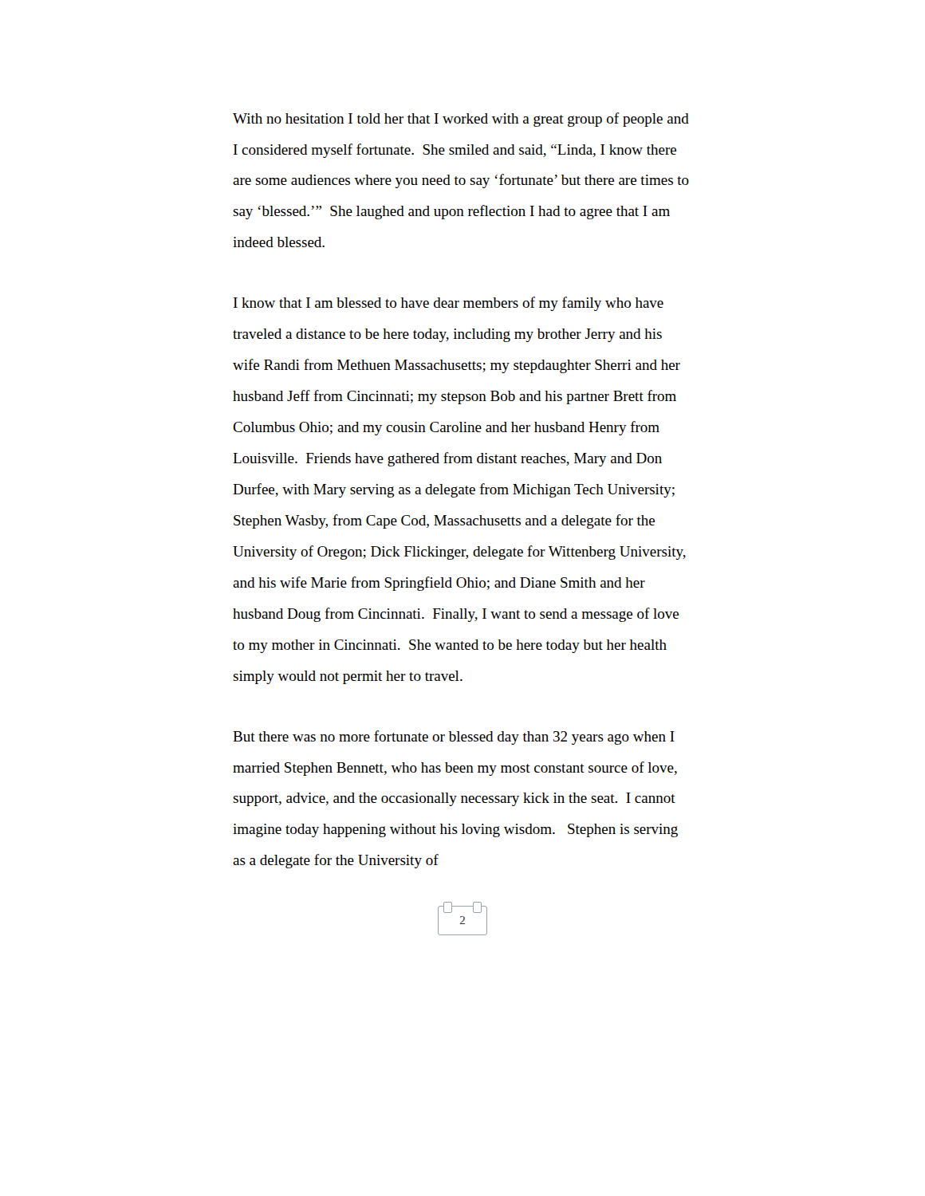With no hesitation I told her that I worked with a great group of people and I considered myself fortunate. She smiled and said, “Linda, I know there are some audiences where you need to say ‘fortunate’ but there are times to say ‘blessed.’” She laughed and upon reflection I had to agree that I am indeed blessed.
I know that I am blessed to have dear members of my family who have traveled a distance to be here today, including my brother Jerry and his wife Randi from Methuen Massachusetts; my stepdaughter Sherri and her husband Jeff from Cincinnati; my stepson Bob and his partner Brett from Columbus Ohio; and my cousin Caroline and her husband Henry from Louisville. Friends have gathered from distant reaches, Mary and Don Durfee, with Mary serving as a delegate from Michigan Tech University; Stephen Wasby, from Cape Cod, Massachusetts and a delegate for the University of Oregon; Dick Flickinger, delegate for Wittenberg University, and his wife Marie from Springfield Ohio; and Diane Smith and her husband Doug from Cincinnati. Finally, I want to send a message of love to my mother in Cincinnati. She wanted to be here today but her health simply would not permit her to travel.
But there was no more fortunate or blessed day than 32 years ago when I married Stephen Bennett, who has been my most constant source of love, support, advice, and the occasionally necessary kick in the seat. I cannot imagine today happening without his loving wisdom. Stephen is serving as a delegate for the University of
2